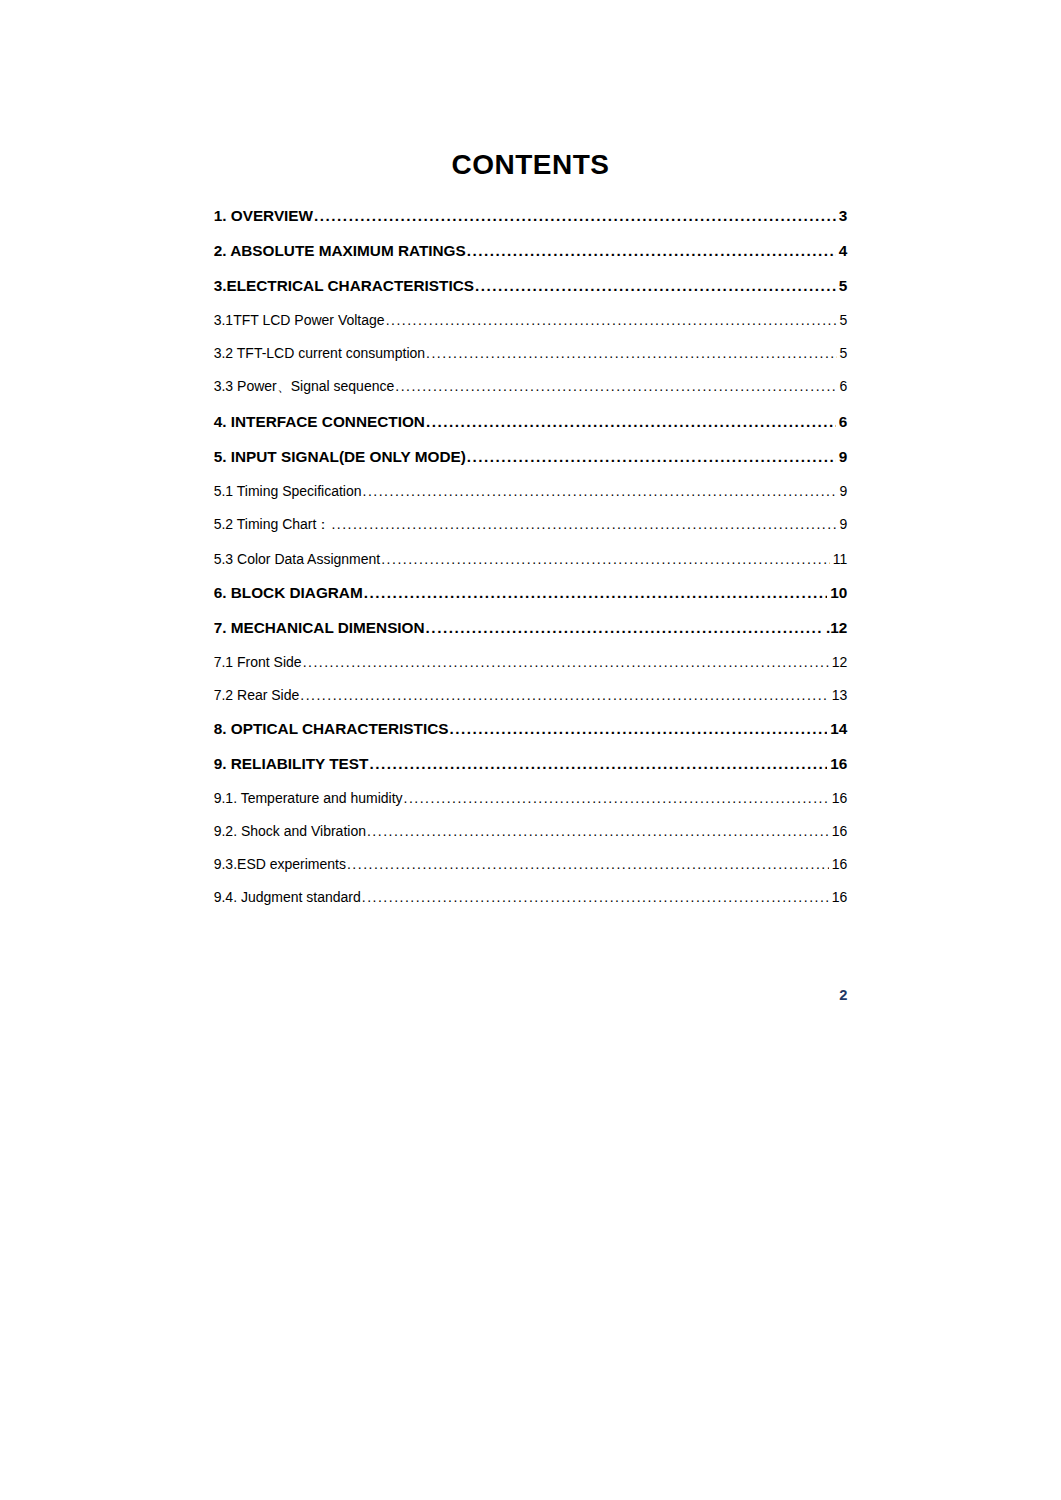CONTENTS
1. OVERVIEW .................................................................................................................. 3
2. ABSOLUTE MAXIMUM RATINGS ................................................................................. 4
3.ELECTRICAL CHARACTERISTICS .............................................................................. 5
3.1TFT LCD Power Voltage ............................................................................................... 5
3.2 TFT-LCD current consumption ..................................................................................... 5
3.3 Power、Signal sequence ............................................................................................. 6
4. INTERFACE CONNECTION .......................................................................................... 6
5. INPUT SIGNAL(DE ONLY MODE) ................................................................................... 9
5.1 Timing Specification ..................................................................................................... 9
5.2 Timing Chart： ............................................................................................................. 9
5.3 Color Data Assignment .............................................................................................. 11
6. BLOCK DIAGRAM ..................................................................................................... 10
7. MECHANICAL DIMENSION ....................................................................................... .12
7.1 Front Side ................................................................................................................ 12
7.2 Rear Side ................................................................................................................. 13
8. OPTICAL CHARACTERISTICS ................................................................................... 14
9. RELIABILITY TEST .................................................................................................... 16
9.1. Temperature and humidity ......................................................................................... 16
9.2. Shock and Vibration ................................................................................................. 16
9.3.ESD experiments ..................................................................................................... 16
9.4. Judgment standard .................................................................................................. 16
2